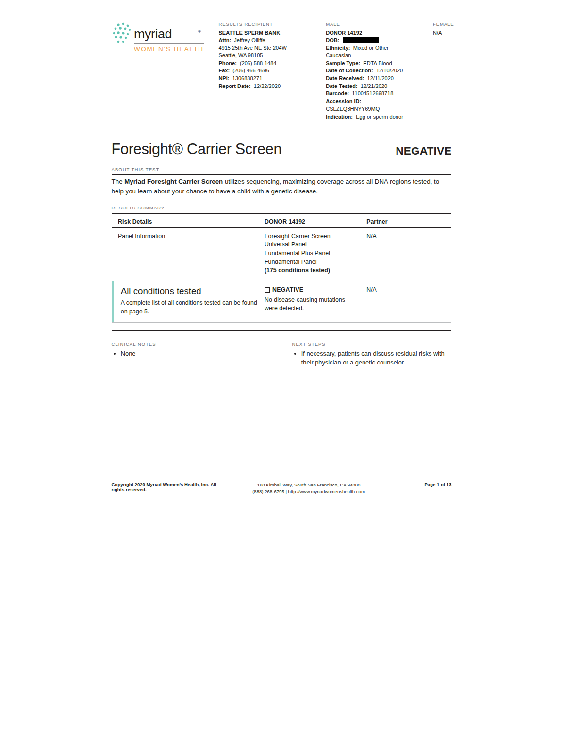myriad ® WOMEN’S HEALTH
Results Recipient
SEATTLE SPERM BANK
Attn: Jeffrey Olliffe
4915 25th Ave NE Ste 204W
Seattle, WA 98105
Phone: (206) 588-1484
Fax: (206) 466-4696
NPI: 1306838271
Report Date: 12/22/2020
Male
DONOR 14192
DOB:
Ethnicity: Mixed or Other
Caucasian
Sample Type: EDTA Blood
Date of Collection: 12/10/2020
Date Received: 12/11/2020
Date Tested: 12/21/2020
Barcode: 11004512698718
Accession ID:
CSLZEQ3HNYY69MQ
Indication: Egg or sperm donor
Female
N/A
Foresight® Carrier Screen
NEGATIVE
About This Test
The Myriad Foresight Carrier Screen utilizes sequencing, maximizing coverage across all DNA regions tested, to help you learn about your chance to have a child with a genetic disease.
Results Summary
| Risk Details | DONOR 14192 | Partner |
| --- | --- | --- |
| Panel Information | Foresight Carrier Screen Universal Panel Fundamental Plus Panel Fundamental Panel (175 conditions tested) | N/A |
| All conditions tested A complete list of all conditions tested can be found on page 5. | NEGATIVE No disease-causing mutations were detected. | N/A |
Clinical Notes
None
Next Steps
If necessary, patients can discuss residual risks with their physician or a genetic counselor.
Copyright 2020 Myriad Women’s Health, Inc. All rights reserved.
180 Kimball Way, South San Francisco, CA 94080
(888) 268-6795 | http://www.myriadwomenshealth.com
Page 1 of 13